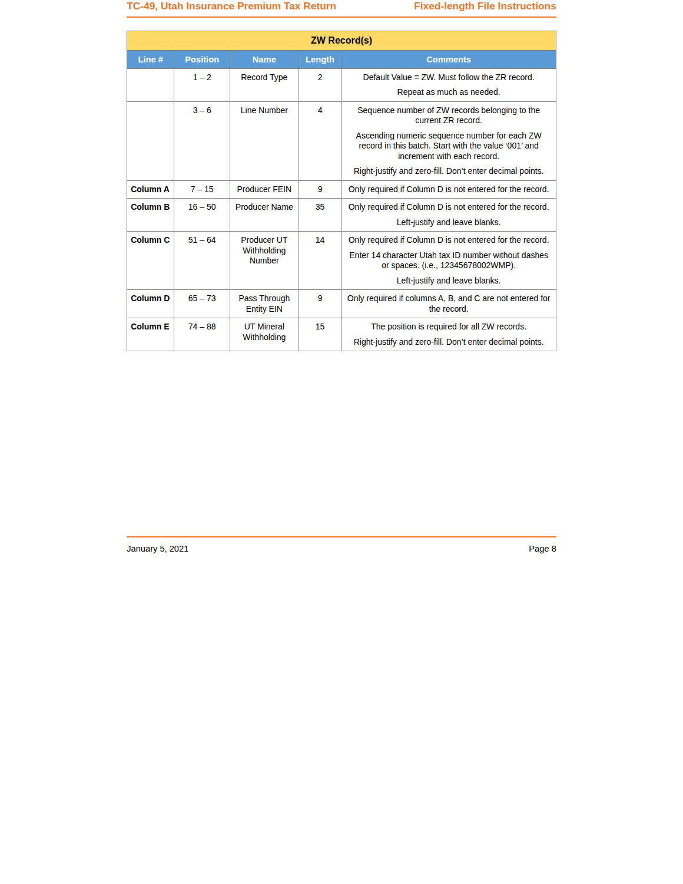TC-49, Utah Insurance Premium Tax Return
Fixed-length File Instructions
ZW Record(s)
| Line # | Position | Name | Length | Comments |
| --- | --- | --- | --- | --- |
| | 1 – 2 | Record Type | 2 | Default Value = ZW. Must follow the ZR record. Repeat as much as needed. |
| | 3 – 6 | Line Number | 4 | Sequence number of ZW records belonging to the current ZR record. Ascending numeric sequence number for each ZW record in this batch. Start with the value ‘001’ and increment with each record. Right-justify and zero-fill. Don’t enter decimal points. |
| Column A | 7 – 15 | Producer FEIN | 9 | Only required if Column D is not entered for the record. |
| Column B | 16 – 50 | Producer Name | 35 | Only required if Column D is not entered for the record. Left-justify and leave blanks. |
| Column C | 51 – 64 | Producer UT Withholding Number | 14 | Only required if Column D is not entered for the record. Enter 14 character Utah tax ID number without dashes or spaces. (i.e., 12345678002WMP). Left-justify and leave blanks. |
| Column D | 65 – 73 | Pass Through Entity EIN | 9 | Only required if columns A, B, and C are not entered for the record. |
| Column E | 74 – 88 | UT Mineral Withholding | 15 | The position is required for all ZW records. Right-justify and zero-fill. Don’t enter decimal points. |
January 5, 2021
Page 8